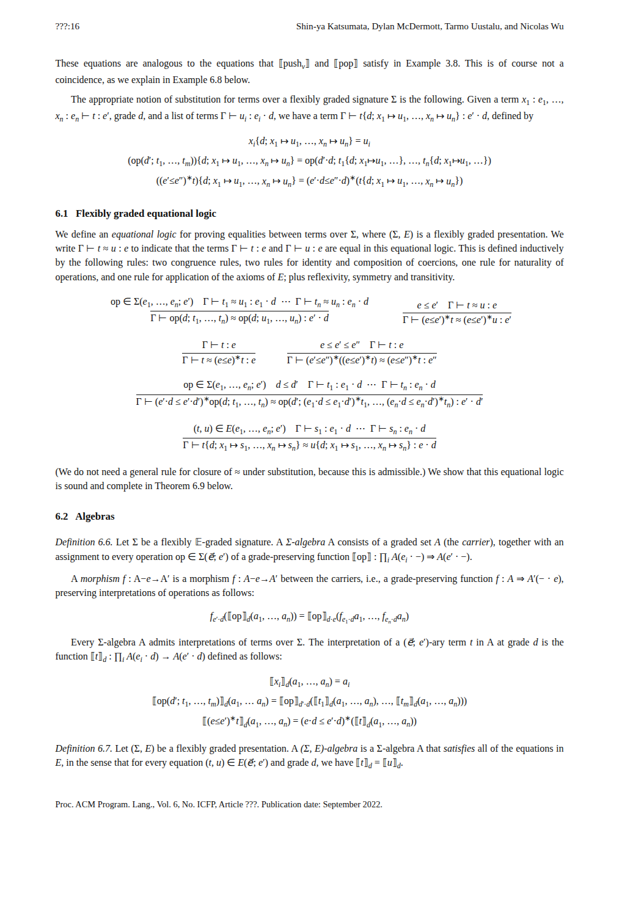???:16 Shin-ya Katsumata, Dylan McDermott, Tarmo Uustalu, and Nicolas Wu
These equations are analogous to the equations that ⟦pushv⟧ and ⟦pop⟧ satisfy in Example 3.8. This is of course not a coincidence, as we explain in Example 6.8 below.
The appropriate notion of substitution for terms over a flexibly graded signature Σ is the following. Given a term x1 : e1, …, xn : en ⊢ t : e′, grade d, and a list of terms Γ ⊢ ui : ei · d, we have a term Γ ⊢ t{d; x1 ↦ u1, …, xn ↦ un} : e′ · d, defined by
xi{d; x1 ↦ u1, …, xn ↦ un} = ui
(op(d′; t1, …, tm)){d; x1 ↦ u1, …, xn ↦ un} = op(d′·d; t1{d; x1↦u1, …}, …, tn{d; x1↦u1, …})
((e′≤e″)∗t){d; x1 ↦ u1, …, xn ↦ un} = (e′·d≤e″·d)∗(t{d; x1 ↦ u1, …, xn ↦ un})
6.1 Flexibly graded equational logic
We define an equational logic for proving equalities between terms over Σ, where (Σ, E) is a flexibly graded presentation. We write Γ ⊢ t ≈ u : e to indicate that the terms Γ ⊢ t : e and Γ ⊢ u : e are equal in this equational logic. This is defined inductively by the following rules: two congruence rules, two rules for identity and composition of coercions, one rule for naturality of operations, and one rule for application of the axioms of E; plus reflexivity, symmetry and transitivity.
op ∈ Σ(e1, …, en; e′) Γ ⊢ t1 ≈ u1 : e1 · d ⋯ Γ ⊢ tn ≈ un : en · d
Γ ⊢ op(d; t1, …, tn) ≈ op(d; u1, …, un) : e′ · d e ≤ e′ Γ ⊢ t ≈ u : e
Γ ⊢ (e≤e′)∗t ≈ (e≤e′)∗u : e′
Γ ⊢ t : e
Γ ⊢ t ≈ (e≤e)∗t : e e ≤ e′ ≤ e″ Γ ⊢ t : e
Γ ⊢ (e′≤e″)∗((e≤e′)∗t) ≈ (e≤e″)∗t : e″
op ∈ Σ(e1, …, en; e′) d ≤ d′ Γ ⊢ t1 : e1 · d ⋯ Γ ⊢ tn : en · d
Γ ⊢ (e′·d ≤ e′·d′)∗op(d; t1, …, tn) ≈ op(d′; (e1·d ≤ e1·d′)∗t1, …, (en·d ≤ en·d′)∗tn) : e′ · d′
(t, u) ∈ E(e1, …, en; e′) Γ ⊢ s1 : e1 · d ⋯ Γ ⊢ sn : en · d
Γ ⊢ t{d; x1 ↦ s1, …, xn ↦ sn} ≈ u{d; x1 ↦ s1, …, xn ↦ sn} : e · d
(We do not need a general rule for closure of ≈ under substitution, because this is admissible.) We show that this equational logic is sound and complete in Theorem 6.9 below.
6.2 Algebras
Definition 6.6. Let Σ be a flexibly 𝔼-graded signature. A Σ-algebra A consists of a graded set A (the carrier), together with an assignment to every operation op ∈ Σ(e⃗; e′) of a grade-preserving function ⟦op⟧ : ∏i A(ei · −) ⇒ A(e′ · −).
A morphism f : A−e→A′ is a morphism f : A−e→A′ between the carriers, i.e., a grade-preserving function f : A ⇒ A′(− · e), preserving interpretations of operations as follows:
fe′·d(⟦op⟧d(a1, …, an)) = ⟦op⟧d·e(fe1·da1, …, fen·dan)
Every Σ-algebra A admits interpretations of terms over Σ. The interpretation of a (e⃗; e′)-ary term t in A at grade d is the function ⟦t⟧d : ∏i A(ei · d) → A(e′ · d) defined as follows:
⟦xi⟧d(a1, …, an) = ai
⟦op(d′; t1, …, tm)⟧d(a1, … an) = ⟦op⟧d′·d(⟦t1⟧d(a1, …, an), …, ⟦tm⟧d(a1, …, an)))
⟦(e≤e′)∗t⟧d(a1, …, an) = (e·d ≤ e′·d)∗(⟦t⟧d(a1, …, an))
Definition 6.7. Let (Σ, E) be a flexibly graded presentation. A (Σ, E)-algebra is a Σ-algebra A that satisfies all of the equations in E, in the sense that for every equation (t, u) ∈ E(e⃗; e′) and grade d, we have ⟦t⟧d = ⟦u⟧d.
Proc. ACM Program. Lang., Vol. 6, No. ICFP, Article ???. Publication date: September 2022.